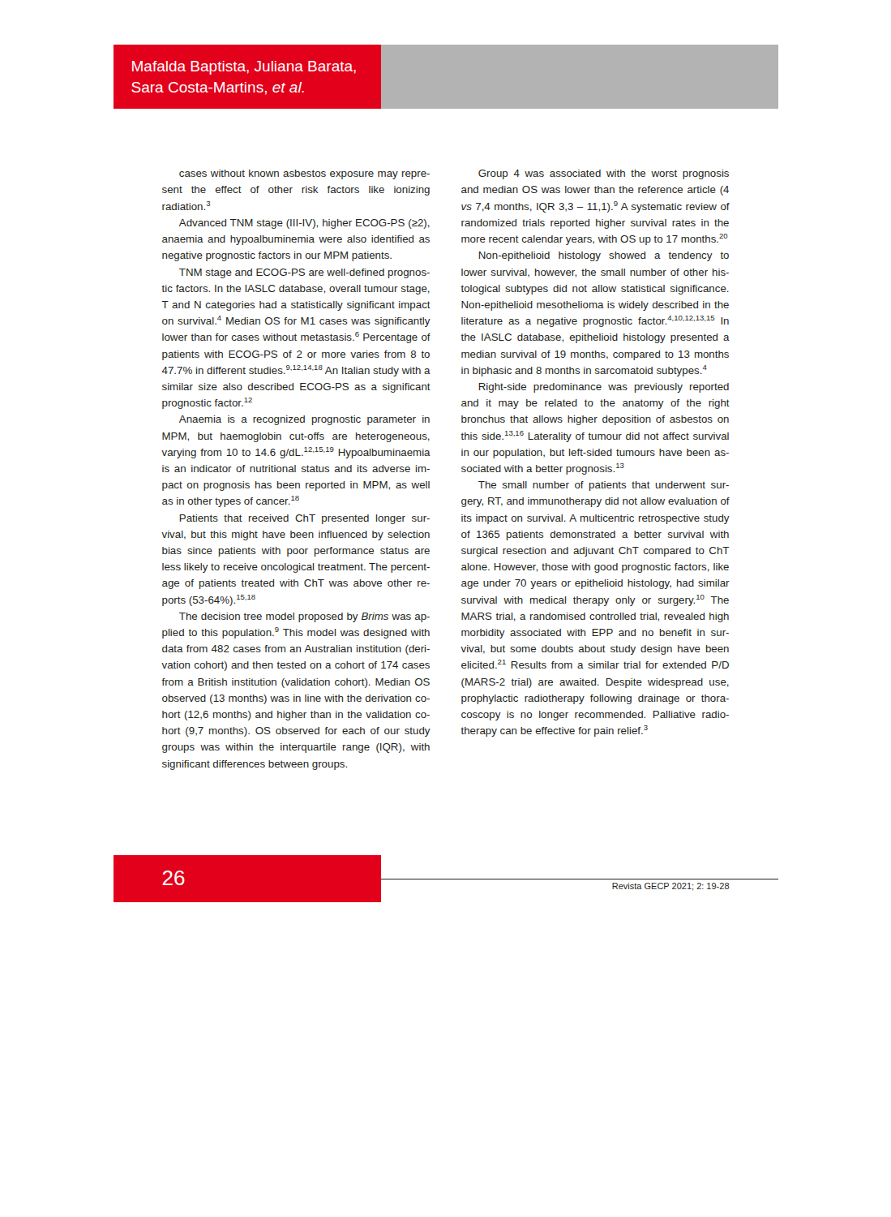Mafalda Baptista, Juliana Barata,
Sara Costa-Martins, et al.
cases without known asbestos exposure may represent the effect of other risk factors like ionizing radiation.3
Advanced TNM stage (III-IV), higher ECOG-PS (≥2), anaemia and hypoalbuminemia were also identified as negative prognostic factors in our MPM patients.
TNM stage and ECOG-PS are well-defined prognostic factors. In the IASLC database, overall tumour stage, T and N categories had a statistically significant impact on survival.4 Median OS for M1 cases was significantly lower than for cases without metastasis.6 Percentage of patients with ECOG-PS of 2 or more varies from 8 to 47.7% in different studies.9,12,14,18 An Italian study with a similar size also described ECOG-PS as a significant prognostic factor.12
Anaemia is a recognized prognostic parameter in MPM, but haemoglobin cut-offs are heterogeneous, varying from 10 to 14.6 g/dL.12,15,19 Hypoalbuminaemia is an indicator of nutritional status and its adverse impact on prognosis has been reported in MPM, as well as in other types of cancer.18
Patients that received ChT presented longer survival, but this might have been influenced by selection bias since patients with poor performance status are less likely to receive oncological treatment. The percentage of patients treated with ChT was above other reports (53-64%).15,18
The decision tree model proposed by Brims was applied to this population.9 This model was designed with data from 482 cases from an Australian institution (derivation cohort) and then tested on a cohort of 174 cases from a British institution (validation cohort). Median OS observed (13 months) was in line with the derivation cohort (12,6 months) and higher than in the validation cohort (9,7 months). OS observed for each of our study groups was within the interquartile range (IQR), with significant differences between groups.
Group 4 was associated with the worst prognosis and median OS was lower than the reference article (4 vs 7,4 months, IQR 3,3 – 11,1).9 A systematic review of randomized trials reported higher survival rates in the more recent calendar years, with OS up to 17 months.20
Non-epithelioid histology showed a tendency to lower survival, however, the small number of other histological subtypes did not allow statistical significance. Non-epithelioid mesothelioma is widely described in the literature as a negative prognostic factor.4,10,12,13,15 In the IASLC database, epithelioid histology presented a median survival of 19 months, compared to 13 months in biphasic and 8 months in sarcomatoid subtypes.4
Right-side predominance was previously reported and it may be related to the anatomy of the right bronchus that allows higher deposition of asbestos on this side.13,16 Laterality of tumour did not affect survival in our population, but left-sided tumours have been associated with a better prognosis.13
The small number of patients that underwent surgery, RT, and immunotherapy did not allow evaluation of its impact on survival. A multicentric retrospective study of 1365 patients demonstrated a better survival with surgical resection and adjuvant ChT compared to ChT alone. However, those with good prognostic factors, like age under 70 years or epithelioid histology, had similar survival with medical therapy only or surgery.10 The MARS trial, a randomised controlled trial, revealed high morbidity associated with EPP and no benefit in survival, but some doubts about study design have been elicited.21 Results from a similar trial for extended P/D (MARS-2 trial) are awaited. Despite widespread use, prophylactic radiotherapy following drainage or thoracoscopy is no longer recommended. Palliative radiotherapy can be effective for pain relief.3
26
Revista GECP 2021; 2: 19-28